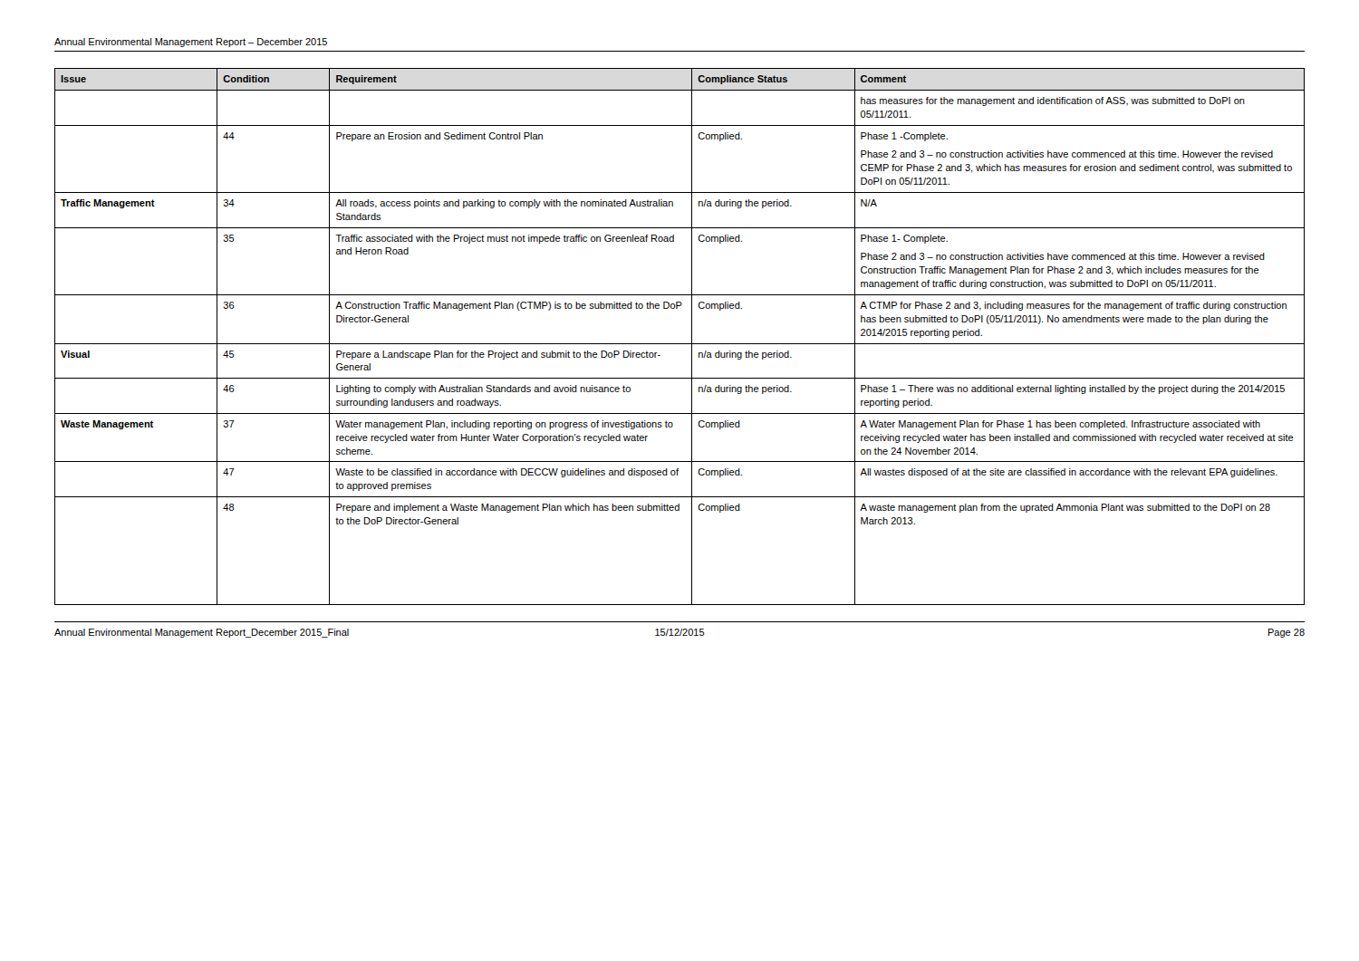Annual Environmental Management Report – December 2015
| Issue | Condition | Requirement | Compliance Status | Comment |
| --- | --- | --- | --- | --- |
| | | | | has measures for the management and identification of ASS, was submitted to DoPI on 05/11/2011. |
| | 44 | Prepare an Erosion and Sediment Control Plan | Complied. | Phase 1 -Complete. Phase 2 and 3 – no construction activities have commenced at this time. However the revised CEMP for Phase 2 and 3, which has measures for erosion and sediment control, was submitted to DoPI on 05/11/2011. |
| Traffic Management | 34 | All roads, access points and parking to comply with the nominated Australian Standards | n/a during the period. | N/A |
| | 35 | Traffic associated with the Project must not impede traffic on Greenleaf Road and Heron Road | Complied. | Phase 1- Complete. Phase 2 and 3 – no construction activities have commenced at this time. However a revised Construction Traffic Management Plan for Phase 2 and 3, which includes measures for the management of traffic during construction, was submitted to DoPI on 05/11/2011. |
| | 36 | A Construction Traffic Management Plan (CTMP) is to be submitted to the DoP Director-General | Complied. | A CTMP for Phase 2 and 3, including measures for the management of traffic during construction has been submitted to DoPI (05/11/2011). No amendments were made to the plan during the 2014/2015 reporting period. |
| Visual | 45 | Prepare a Landscape Plan for the Project and submit to the DoP Director-General | n/a during the period. | |
| | 46 | Lighting to comply with Australian Standards and avoid nuisance to surrounding landusers and roadways. | n/a during the period. | Phase 1 – There was no additional external lighting installed by the project during the 2014/2015 reporting period. |
| Waste Management | 37 | Water management Plan, including reporting on progress of investigations to receive recycled water from Hunter Water Corporation's recycled water scheme. | Complied | A Water Management Plan for Phase 1 has been completed. Infrastructure associated with receiving recycled water has been installed and commissioned with recycled water received at site on the 24 November 2014. |
| | 47 | Waste to be classified in accordance with DECCW guidelines and disposed of to approved premises | Complied. | All wastes disposed of at the site are classified in accordance with the relevant EPA guidelines. |
| | 48 | Prepare and implement a Waste Management Plan which has been submitted to the DoP Director-General | Complied | A waste management plan from the uprated Ammonia Plant was submitted to the DoPI on 28 March 2013. |
| Annual Environmental Management Report_December 2015_Final | 15/12/2015 | Page 28 |